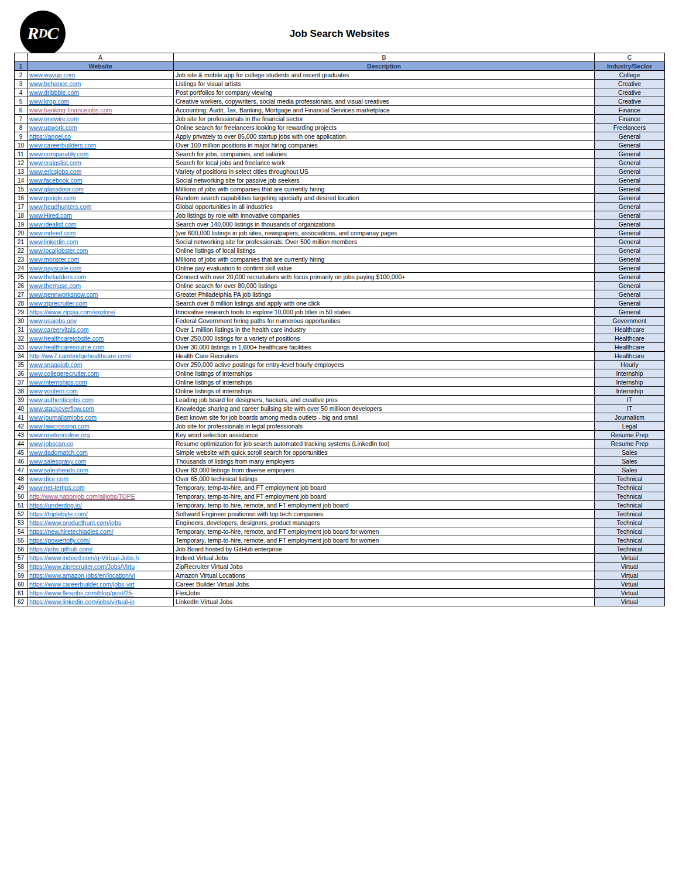RDC
Job Search Websites
| | A | B | C |
| --- | --- | --- | --- |
| 1 | Website | Description | Industry/Sector |
| 2 | www.wayup.com | Job site & mobile app for college students and recent graduates | College |
| 3 | www.behance.com | Listings for visual artists | Creative |
| 4 | www.dribbble.com | Post portfolios for company viewing | Creative |
| 5 | www.krop.com | Creative workers, copywriters, social media professionals, and visual creatives | Creative |
| 6 | www.banking-financejobs.com | Accounting, Audit, Tax, Banking, Mortgage and Financial Services marketplace | Finance |
| 7 | www.onewire.com | Job site for professionals in the financial sector | Finance |
| 8 | www.upwork.com | Online search for freelancers looking for rewarding projects | Freelancers |
| 9 | https://angel.co | Apply privately to over 85,000 startup jobs with one application. | General |
| 10 | www.careerbuilders.com | Over 100 million positions in major hiring companies | General |
| 11 | www.comparably.com | Search for jobs, companies, and salaries | General |
| 12 | www.craigslist.com | Search for local jobs and freelance work | General |
| 13 | www.ericsjobs.com | Variety of positions in select cities throughout US | General |
| 14 | www.facebook.com | Social networking site for passive job seekers | General |
| 15 | www.glassdoor.com | Millions of jobs with companies that are currently hiring | General |
| 16 | www.google.com | Random search capabilities targeting specialty and desired location | General |
| 17 | www.headhunters.com | Global opportunities in all industries | General |
| 18 | www.Hired.com | Job listings by role with innovative companies | General |
| 19 | www.idealist.com | Search over 140,000 listings in thousands of organizations | General |
| 20 | www.indeed.com | )ver 600,000 listings in job sites, newspapers, associations, and companay pages | General |
| 21 | www.linkedin.com | Social networking site for professionals. Over 500 million members | General |
| 22 | www.localjobster.com | Online listings of local listings | General |
| 23 | www.monster.com | Millions of jobs with companies that are currently hiring | General |
| 24 | www.payscale.com | Online pay evaluation to confirm skill value | General |
| 25 | www.theladders.com | Connect with over 20,000 recruituiters with focus primarily on jobs paying $100,000+ | General |
| 26 | www.themuse.com | Online search for over 80,000 listings | General |
| 27 | www.pennworksnow.com | Greater Philadelphia PA job listings | General |
| 28 | www.ziprecruiter.com | Search over 8 million listings and apply with one click | General |
| 29 | https://www.zippia.com/explore/ | Innovative research tools to explore 10,000 job titles in 50 states | General |
| 30 | www.usajobs.gov | Federal Government hiring paths for numerous opportunities | Government |
| 31 | www.careervitals.com | Over 1 million listings in the health care industry | Healthcare |
| 32 | www.healthcarejobsite.com | Over 250,000 listings for a variety of positions | Healthcare |
| 33 | www.healthcaresource.com | Over 30,000 listings in 1,600+ healthcare facilities | Healthcare |
| 34 | http://ww7.cambridgehealthcare.com/ | Health Care Recruiters | Healthcare |
| 35 | www.snagajob.com | Over 250,000 active postings for entry-level hourly employees | Hourly |
| 36 | www.collegerecruiter.com | Online listings of internships | Internship |
| 37 | www.internships.com | Online listings of internships | Internship |
| 38 | www.youtern.com | Online listings of internships | Internship |
| 39 | www.authenticjobs.com | Leading job board for designers, hackers, and creative pros | IT |
| 40 | www.stackoverflow.com | Knowledge sharing and career builsing site with over 50 millioon developers | IT |
| 41 | www.journalismjobs.com | Best known site for job boards among media outlets - big and small | Journalism |
| 42 | www.lawcrossing.com | Job site for professionals in legal professionals | Legal |
| 43 | www.onetononline.org | Key word selection assistance | Resume Prep |
| 44 | www.jobscan.co | Resume optimization for job search automated tracking systems (LinkedIn too) | Resume Prep |
| 45 | www.dadomatch.com | Simple website with quick scroll search for opportunities | Sales |
| 46 | www.salesgravy.com | Thousands of listings from many employers | Sales |
| 47 | www.salesheads.com | Over 83,000 listings from diverse empoyers | Sales |
| 48 | www.dice.com | Over 65,000 techinical listings | Technical |
| 49 | www.net-temps.com | Temporary, temp-to-hire, and FT employment job board | Technical |
| 50 | http://www.nationjob.com/alljobs/TOPE | Temporary, temp-to-hire, and FT employment job board | Technical |
| 51 | https://underdog.io/ | Temporary, temp-to-hire, remote, and FT employment job board | Technical |
| 52 | https://triplebyte.com/ | Softward Engineer positionsn with top tech companies | Technical |
| 53 | https://www.producthunt.com/jobs | Engineers, developers, designers, product managers | Technical |
| 54 | https://new.hiretechladies.com/ | Temporary, temp-to-hire, remote, and FT employment job board for women | Technical |
| 55 | https://powertofly.com/ | Temporary, temp-to-hire, remote, and FT employment job board for women | Technical |
| 56 | https://jobs.github.com/ | Job Board hosted by GitHub enterprise | Technical |
| 57 | https://www.indeed.com/q-Virtual-Jobs.h | Indeed Virtual Jobs | Virtual |
| 58 | https://www.ziprecruiter.com/Jobs/Virtu | ZipRecruiter Virtual Jobs | Virtual |
| 59 | https://www.amazon.jobs/en/location/vi | Amazon Virtual Locations | Virtual |
| 60 | https://www.careerbuilder.com/jobs-virt | Career Builder Virtual Jobs | Virtual |
| 61 | https://www.flexjobs.com/blog/post/25- | FlexJobs | Virtual |
| 62 | https://www.linkedin.com/jobs/virtual-jo | LinkedIn Virtual Jobs | Virtual |